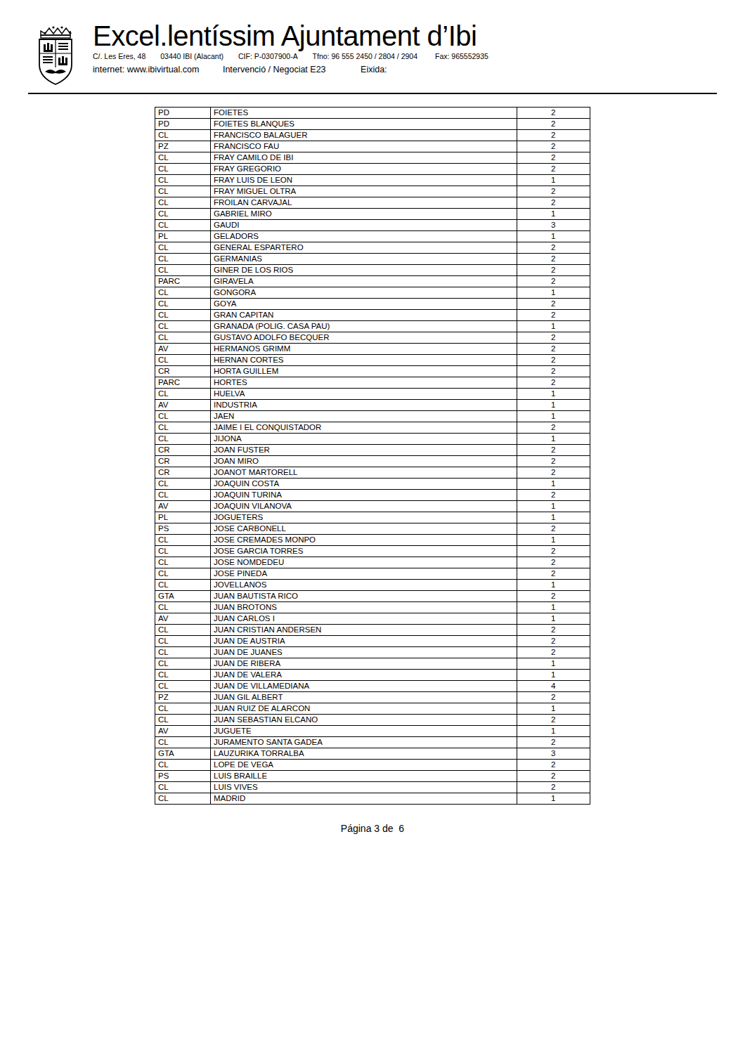Excel.lentíssim Ajuntament d’Ibi
C/. Les Eres, 48 03440 IBI (Alacant) CIF: P-0307900-A Tfno: 96 555 2450 / 2804 / 2904 Fax: 965552935
internet: www.ibivirtual.com Intervenció / Negociat E23 Eixida:
| PD | FOIETES | 2 |
| PD | FOIETES BLANQUES | 2 |
| CL | FRANCISCO BALAGUER | 2 |
| PZ | FRANCISCO FAU | 2 |
| CL | FRAY CAMILO DE IBI | 2 |
| CL | FRAY GREGORIO | 2 |
| CL | FRAY LUIS DE LEON | 1 |
| CL | FRAY MIGUEL OLTRA | 2 |
| CL | FROILAN CARVAJAL | 2 |
| CL | GABRIEL MIRO | 1 |
| CL | GAUDI | 3 |
| PL | GELADORS | 1 |
| CL | GENERAL ESPARTERO | 2 |
| CL | GERMANIAS | 2 |
| CL | GINER DE LOS RIOS | 2 |
| PARC | GIRAVELA | 2 |
| CL | GONGORA | 1 |
| CL | GOYA | 2 |
| CL | GRAN CAPITAN | 2 |
| CL | GRANADA (POLIG. CASA PAU) | 1 |
| CL | GUSTAVO ADOLFO BECQUER | 2 |
| AV | HERMANOS GRIMM | 2 |
| CL | HERNAN CORTES | 2 |
| CR | HORTA GUILLEM | 2 |
| PARC | HORTES | 2 |
| CL | HUELVA | 1 |
| AV | INDUSTRIA | 1 |
| CL | JAEN | 1 |
| CL | JAIME I EL CONQUISTADOR | 2 |
| CL | JIJONA | 1 |
| CR | JOAN FUSTER | 2 |
| CR | JOAN MIRO | 2 |
| CR | JOANOT MARTORELL | 2 |
| CL | JOAQUIN COSTA | 1 |
| CL | JOAQUIN TURINA | 2 |
| AV | JOAQUIN VILANOVA | 1 |
| PL | JOGUETERS | 1 |
| PS | JOSE CARBONELL | 2 |
| CL | JOSE CREMADES MONPO | 1 |
| CL | JOSE GARCIA TORRES | 2 |
| CL | JOSE NOMDEDEU | 2 |
| CL | JOSE PINEDA | 2 |
| CL | JOVELLANOS | 1 |
| GTA | JUAN BAUTISTA RICO | 2 |
| CL | JUAN BROTONS | 1 |
| AV | JUAN CARLOS I | 1 |
| CL | JUAN CRISTIAN ANDERSEN | 2 |
| CL | JUAN DE AUSTRIA | 2 |
| CL | JUAN DE JUANES | 2 |
| CL | JUAN DE RIBERA | 1 |
| CL | JUAN DE VALERA | 1 |
| CL | JUAN DE VILLAMEDIANA | 4 |
| PZ | JUAN GIL ALBERT | 2 |
| CL | JUAN RUIZ DE ALARCON | 1 |
| CL | JUAN SEBASTIAN ELCANO | 2 |
| AV | JUGUETE | 1 |
| CL | JURAMENTO SANTA GADEA | 2 |
| GTA | LAUZURIKA TORRALBA | 3 |
| CL | LOPE DE VEGA | 2 |
| PS | LUIS BRAILLE | 2 |
| CL | LUIS VIVES | 2 |
| CL | MADRID | 1 |
Página 3 de 6